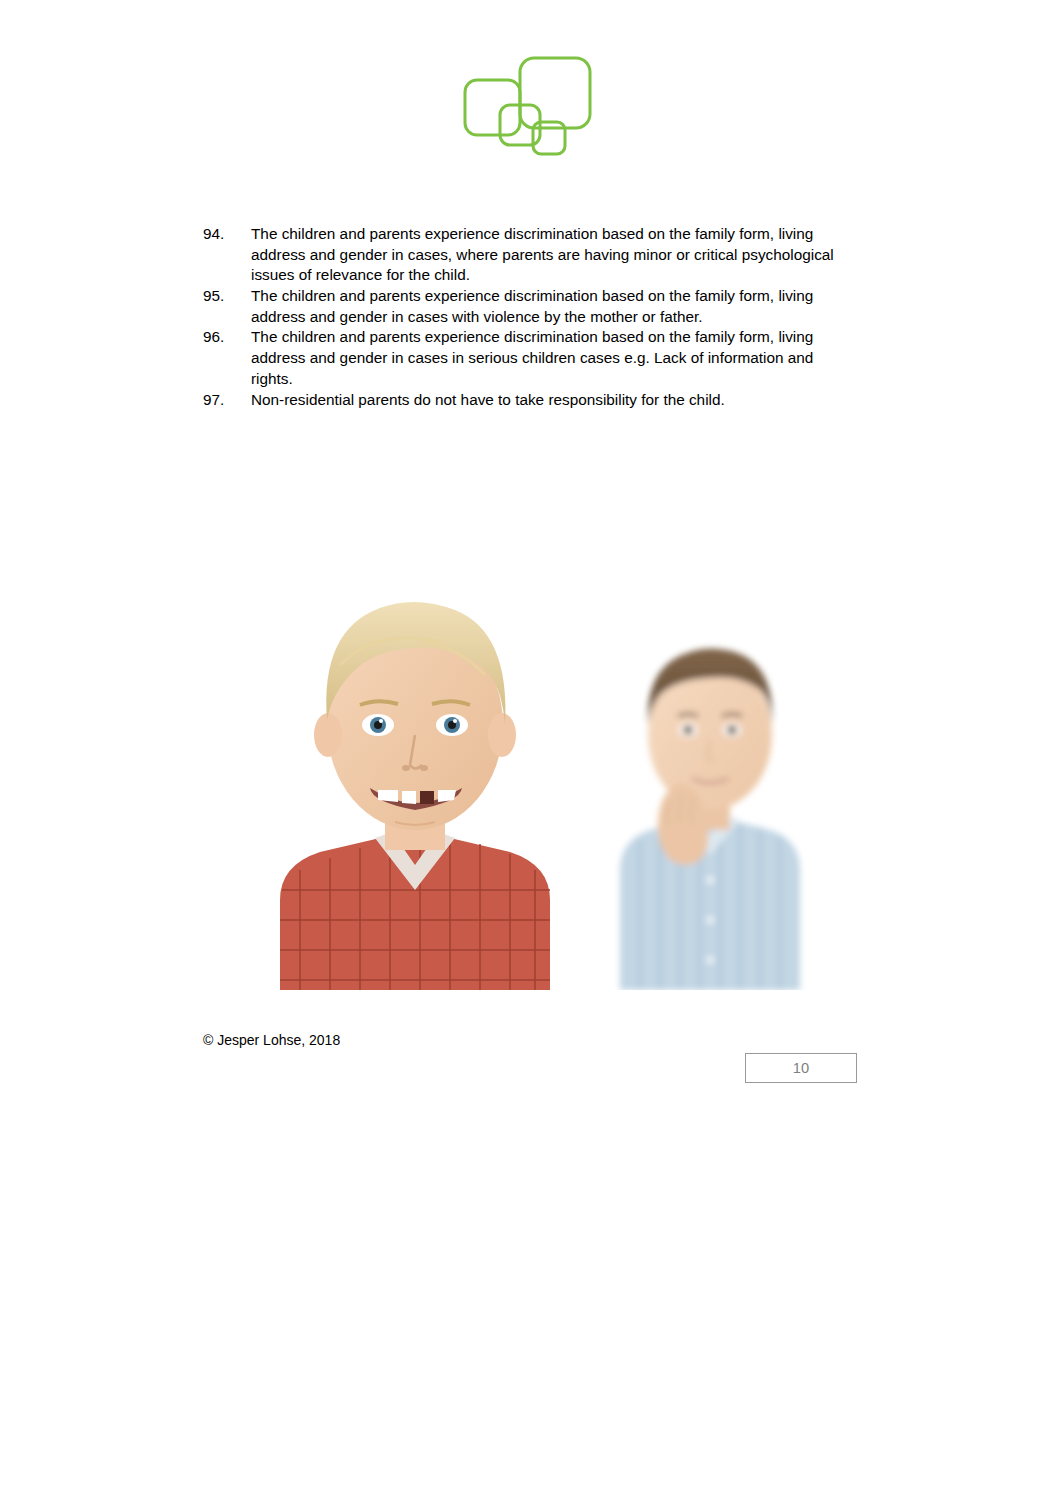94. The children and parents experience discrimination based on the family form, living address and gender in cases, where parents are having minor or critical psychological issues of relevance for the child.
95. The children and parents experience discrimination based on the family form, living address and gender in cases with violence by the mother or father.
96. The children and parents experience discrimination based on the family form, living address and gender in cases in serious children cases e.g. Lack of information and rights.
97. Non-residential parents do not have to take responsibility for the child.
© Jesper Lohse, 2018
10